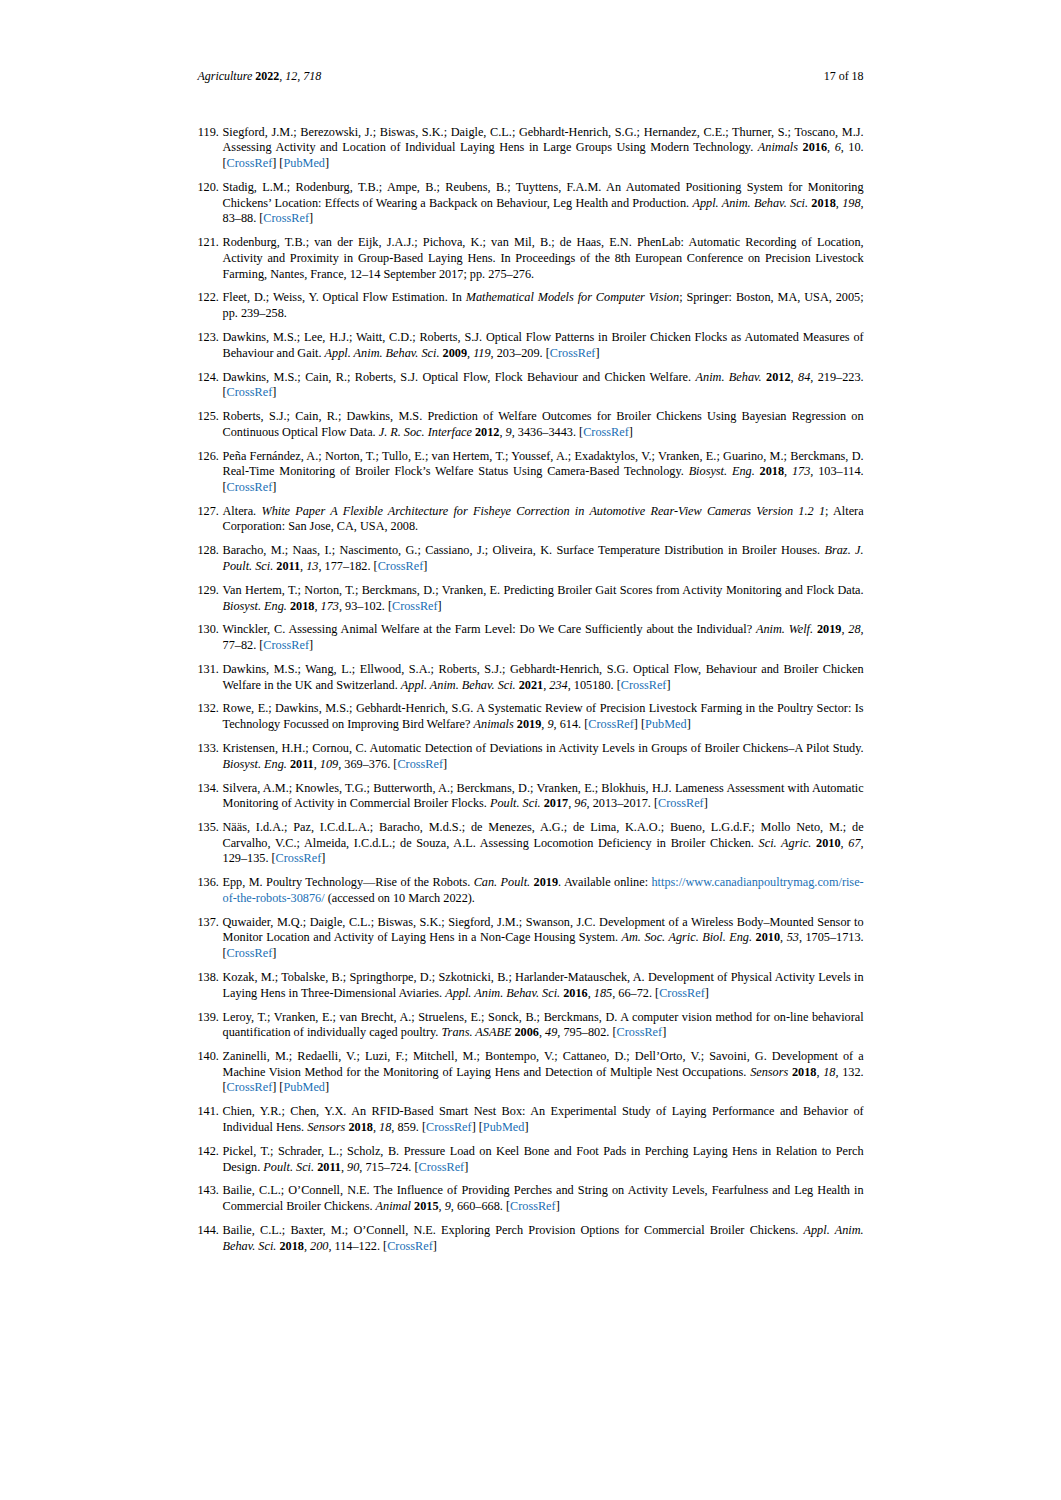Agriculture 2022, 12, 718
17 of 18
119. Siegford, J.M.; Berezowski, J.; Biswas, S.K.; Daigle, C.L.; Gebhardt-Henrich, S.G.; Hernandez, C.E.; Thurner, S.; Toscano, M.J. Assessing Activity and Location of Individual Laying Hens in Large Groups Using Modern Technology. Animals 2016, 6, 10. [CrossRef] [PubMed]
120. Stadig, L.M.; Rodenburg, T.B.; Ampe, B.; Reubens, B.; Tuyttens, F.A.M. An Automated Positioning System for Monitoring Chickens’ Location: Effects of Wearing a Backpack on Behaviour, Leg Health and Production. Appl. Anim. Behav. Sci. 2018, 198, 83–88. [CrossRef]
121. Rodenburg, T.B.; van der Eijk, J.A.J.; Pichova, K.; van Mil, B.; de Haas, E.N. PhenLab: Automatic Recording of Location, Activity and Proximity in Group-Based Laying Hens. In Proceedings of the 8th European Conference on Precision Livestock Farming, Nantes, France, 12–14 September 2017; pp. 275–276.
122. Fleet, D.; Weiss, Y. Optical Flow Estimation. In Mathematical Models for Computer Vision; Springer: Boston, MA, USA, 2005; pp. 239–258.
123. Dawkins, M.S.; Lee, H.J.; Waitt, C.D.; Roberts, S.J. Optical Flow Patterns in Broiler Chicken Flocks as Automated Measures of Behaviour and Gait. Appl. Anim. Behav. Sci. 2009, 119, 203–209. [CrossRef]
124. Dawkins, M.S.; Cain, R.; Roberts, S.J. Optical Flow, Flock Behaviour and Chicken Welfare. Anim. Behav. 2012, 84, 219–223. [CrossRef]
125. Roberts, S.J.; Cain, R.; Dawkins, M.S. Prediction of Welfare Outcomes for Broiler Chickens Using Bayesian Regression on Continuous Optical Flow Data. J. R. Soc. Interface 2012, 9, 3436–3443. [CrossRef]
126. Peña Fernández, A.; Norton, T.; Tullo, E.; van Hertem, T.; Youssef, A.; Exadaktylos, V.; Vranken, E.; Guarino, M.; Berckmans, D. Real-Time Monitoring of Broiler Flock’s Welfare Status Using Camera-Based Technology. Biosyst. Eng. 2018, 173, 103–114. [CrossRef]
127. Altera. White Paper A Flexible Architecture for Fisheye Correction in Automotive Rear-View Cameras Version 1.2 1; Altera Corporation: San Jose, CA, USA, 2008.
128. Baracho, M.; Naas, I.; Nascimento, G.; Cassiano, J.; Oliveira, K. Surface Temperature Distribution in Broiler Houses. Braz. J. Poult. Sci. 2011, 13, 177–182. [CrossRef]
129. Van Hertem, T.; Norton, T.; Berckmans, D.; Vranken, E. Predicting Broiler Gait Scores from Activity Monitoring and Flock Data. Biosyst. Eng. 2018, 173, 93–102. [CrossRef]
130. Winckler, C. Assessing Animal Welfare at the Farm Level: Do We Care Sufficiently about the Individual? Anim. Welf. 2019, 28, 77–82. [CrossRef]
131. Dawkins, M.S.; Wang, L.; Ellwood, S.A.; Roberts, S.J.; Gebhardt-Henrich, S.G. Optical Flow, Behaviour and Broiler Chicken Welfare in the UK and Switzerland. Appl. Anim. Behav. Sci. 2021, 234, 105180. [CrossRef]
132. Rowe, E.; Dawkins, M.S.; Gebhardt-Henrich, S.G. A Systematic Review of Precision Livestock Farming in the Poultry Sector: Is Technology Focussed on Improving Bird Welfare? Animals 2019, 9, 614. [CrossRef] [PubMed]
133. Kristensen, H.H.; Cornou, C. Automatic Detection of Deviations in Activity Levels in Groups of Broiler Chickens–A Pilot Study. Biosyst. Eng. 2011, 109, 369–376. [CrossRef]
134. Silvera, A.M.; Knowles, T.G.; Butterworth, A.; Berckmans, D.; Vranken, E.; Blokhuis, H.J. Lameness Assessment with Automatic Monitoring of Activity in Commercial Broiler Flocks. Poult. Sci. 2017, 96, 2013–2017. [CrossRef]
135. Nääs, I.d.A.; Paz, I.C.d.L.A.; Baracho, M.d.S.; de Menezes, A.G.; de Lima, K.A.O.; Bueno, L.G.d.F.; Mollo Neto, M.; de Carvalho, V.C.; Almeida, I.C.d.L.; de Souza, A.L. Assessing Locomotion Deficiency in Broiler Chicken. Sci. Agric. 2010, 67, 129–135. [CrossRef]
136. Epp, M. Poultry Technology—Rise of the Robots. Can. Poult. 2019. Available online: https://www.canadianpoultrymag.com/rise-of-the-robots-30876/ (accessed on 10 March 2022).
137. Quwaider, M.Q.; Daigle, C.L.; Biswas, S.K.; Siegford, J.M.; Swanson, J.C. Development of a Wireless Body–Mounted Sensor to Monitor Location and Activity of Laying Hens in a Non-Cage Housing System. Am. Soc. Agric. Biol. Eng. 2010, 53, 1705–1713. [CrossRef]
138. Kozak, M.; Tobalske, B.; Springthorpe, D.; Szkotnicki, B.; Harlander-Matauschek, A. Development of Physical Activity Levels in Laying Hens in Three-Dimensional Aviaries. Appl. Anim. Behav. Sci. 2016, 185, 66–72. [CrossRef]
139. Leroy, T.; Vranken, E.; van Brecht, A.; Struelens, E.; Sonck, B.; Berckmans, D. A computer vision method for on-line behavioral quantification of individually caged poultry. Trans. ASABE 2006, 49, 795–802. [CrossRef]
140. Zaninelli, M.; Redaelli, V.; Luzi, F.; Mitchell, M.; Bontempo, V.; Cattaneo, D.; Dell’Orto, V.; Savoini, G. Development of a Machine Vision Method for the Monitoring of Laying Hens and Detection of Multiple Nest Occupations. Sensors 2018, 18, 132. [CrossRef] [PubMed]
141. Chien, Y.R.; Chen, Y.X. An RFID-Based Smart Nest Box: An Experimental Study of Laying Performance and Behavior of Individual Hens. Sensors 2018, 18, 859. [CrossRef] [PubMed]
142. Pickel, T.; Schrader, L.; Scholz, B. Pressure Load on Keel Bone and Foot Pads in Perching Laying Hens in Relation to Perch Design. Poult. Sci. 2011, 90, 715–724. [CrossRef]
143. Bailie, C.L.; O’Connell, N.E. The Influence of Providing Perches and String on Activity Levels, Fearfulness and Leg Health in Commercial Broiler Chickens. Animal 2015, 9, 660–668. [CrossRef]
144. Bailie, C.L.; Baxter, M.; O’Connell, N.E. Exploring Perch Provision Options for Commercial Broiler Chickens. Appl. Anim. Behav. Sci. 2018, 200, 114–122. [CrossRef]